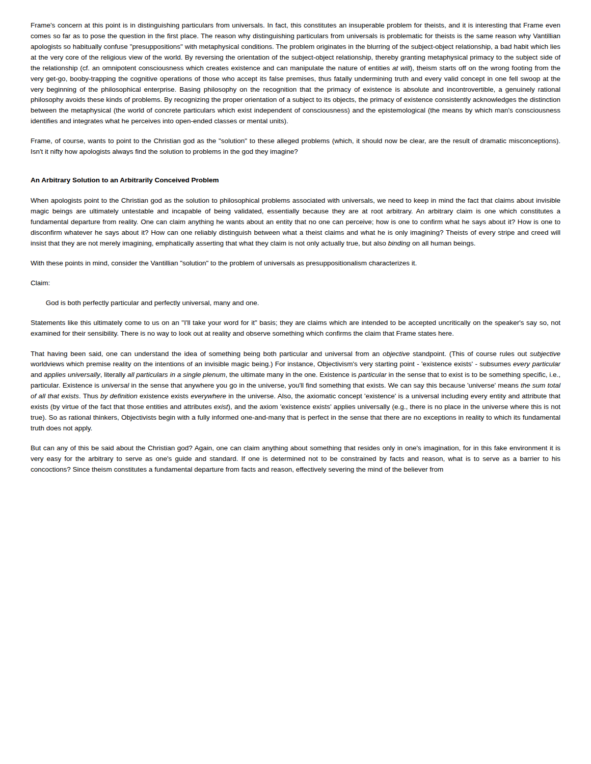Frame's concern at this point is in distinguishing particulars from universals. In fact, this constitutes an insuperable problem for theists, and it is interesting that Frame even comes so far as to pose the question in the first place. The reason why distinguishing particulars from universals is problematic for theists is the same reason why Vantillian apologists so habitually confuse "presuppositions" with metaphysical conditions. The problem originates in the blurring of the subject-object relationship, a bad habit which lies at the very core of the religious view of the world. By reversing the orientation of the subject-object relationship, thereby granting metaphysical primacy to the subject side of the relationship (cf. an omnipotent consciousness which creates existence and can manipulate the nature of entities at will), theism starts off on the wrong footing from the very get-go, booby-trapping the cognitive operations of those who accept its false premises, thus fatally undermining truth and every valid concept in one fell swoop at the very beginning of the philosophical enterprise. Basing philosophy on the recognition that the primacy of existence is absolute and incontrovertible, a genuinely rational philosophy avoids these kinds of problems. By recognizing the proper orientation of a subject to its objects, the primacy of existence consistently acknowledges the distinction between the metaphysical (the world of concrete particulars which exist independent of consciousness) and the epistemological (the means by which man's consciousness identifies and integrates what he perceives into open-ended classes or mental units).
Frame, of course, wants to point to the Christian god as the "solution" to these alleged problems (which, it should now be clear, are the result of dramatic misconceptions). Isn't it nifty how apologists always find the solution to problems in the god they imagine?
An Arbitrary Solution to an Arbitrarily Conceived Problem
When apologists point to the Christian god as the solution to philosophical problems associated with universals, we need to keep in mind the fact that claims about invisible magic beings are ultimately untestable and incapable of being validated, essentially because they are at root arbitrary. An arbitrary claim is one which constitutes a fundamental departure from reality. One can claim anything he wants about an entity that no one can perceive; how is one to confirm what he says about it? How is one to disconfirm whatever he says about it? How can one reliably distinguish between what a theist claims and what he is only imagining? Theists of every stripe and creed will insist that they are not merely imagining, emphatically asserting that what they claim is not only actually true, but also binding on all human beings.
With these points in mind, consider the Vantillian "solution" to the problem of universals as presuppositionalism characterizes it.
Claim:
God is both perfectly particular and perfectly universal, many and one.
Statements like this ultimately come to us on an "I'll take your word for it" basis; they are claims which are intended to be accepted uncritically on the speaker's say so, not examined for their sensibility. There is no way to look out at reality and observe something which confirms the claim that Frame states here.
That having been said, one can understand the idea of something being both particular and universal from an objective standpoint. (This of course rules out subjective worldviews which premise reality on the intentions of an invisible magic being.) For instance, Objectivism's very starting point - 'existence exists' - subsumes every particular and applies universally, literally all particulars in a single plenum, the ultimate many in the one. Existence is particular in the sense that to exist is to be something specific, i.e., particular. Existence is universal in the sense that anywhere you go in the universe, you'll find something that exists. We can say this because 'universe' means the sum total of all that exists. Thus by definition existence exists everywhere in the universe. Also, the axiomatic concept 'existence' is a universal including every entity and attribute that exists (by virtue of the fact that those entities and attributes exist), and the axiom 'existence exists' applies universally (e.g., there is no place in the universe where this is not true). So as rational thinkers, Objectivists begin with a fully informed one-and-many that is perfect in the sense that there are no exceptions in reality to which its fundamental truth does not apply.
But can any of this be said about the Christian god? Again, one can claim anything about something that resides only in one's imagination, for in this fake environment it is very easy for the arbitrary to serve as one's guide and standard. If one is determined not to be constrained by facts and reason, what is to serve as a barrier to his concoctions? Since theism constitutes a fundamental departure from facts and reason, effectively severing the mind of the believer from